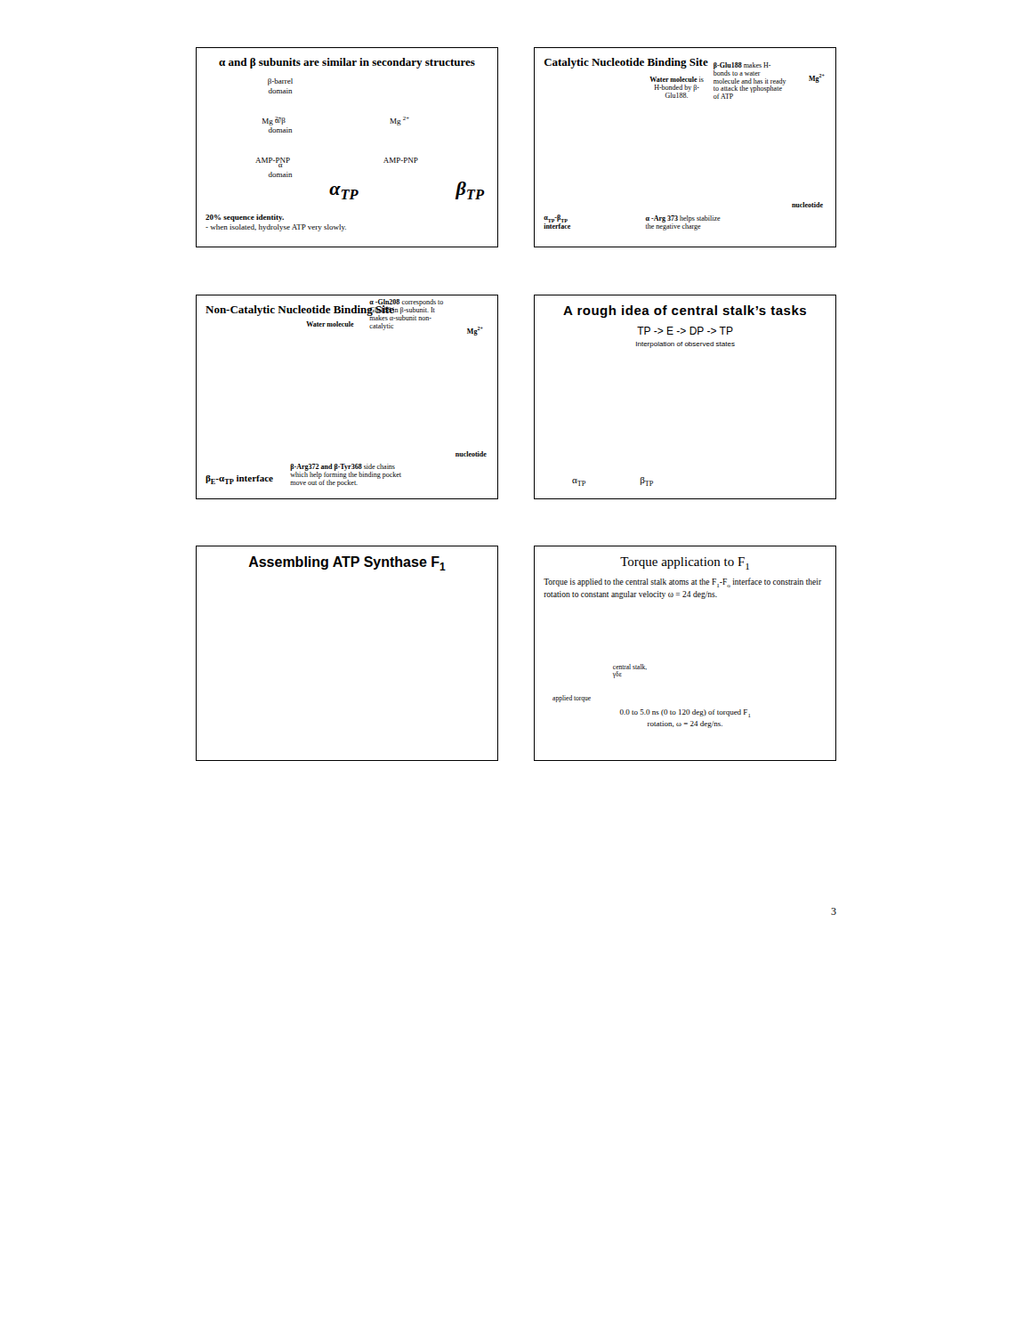α and β subunits are similar in secondary structures
β-barrel
domain
α/β
domain
α
domain
Mg 2+ AMP-PNP αTP
Mg 2+ AMP-PNP βTP
20% sequence identity.
- when isolated, hydrolyse ATP very slowly.
Catalytic Nucleotide Binding Site
Water molecule is
H-bonded by β-Glu188.
β-Glu188 makes H-bonds to a water molecule and has it ready to attack the γphosphate of ATP
Mg2+
nucleotide
α -Arg 373 helps stabilize the negative charge
αTP-βTP
interface
Non-Catalytic Nucleotide Binding Site
Water molecule
α -Gln208 corresponds to Glu188 in β-subunit. It makes α-subunit non-catalytic
Mg2+
nucleotide
β-Arg372 and β-Tyr368 side chains which help forming the binding pocket move out of the pocket.
βE-αTP interface
A rough idea of central stalk’s tasks
TP -> E -> DP -> TP
Interpolation of observed states
αTP βTP
Assembling ATP Synthase F1
Torque application to F1
Torque is applied to the central stalk atoms at the F1-Fo interface to constrain their rotation to constant angular velocity ω = 24 deg/ns.
central stalk,
γδε applied torque
0.0 to 5.0 ns (0 to 120 deg) of torqued F1
rotation, ω = 24 deg/ns.
3